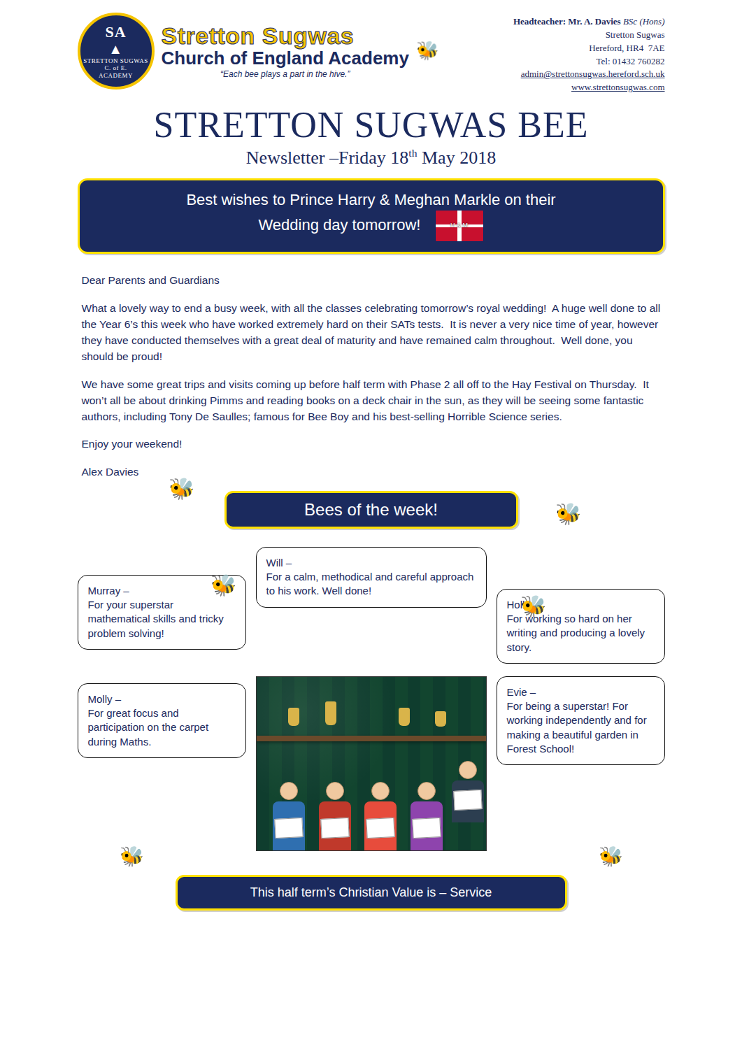SA
▲
STRETTON SUGWAS
C. of E.
ACADEMY
Stretton Sugwas
Church of England Academy
“Each bee plays a part in the hive.”
🐝
Headteacher: Mr. A. Davies BSc (Hons)
Stretton Sugwas
Hereford, HR4 7AE
Tel: 01432 760282
admin@strettonsugwas.hereford.sch.uk
www.strettonsugwas.com
STRETTON SUGWAS BEE
Newsletter –Friday 18th May 2018
Best wishes to Prince Harry & Meghan Markle on their
Wedding day tomorrow!
Dear Parents and Guardians
What a lovely way to end a busy week, with all the classes celebrating tomorrow’s royal wedding! A huge well done to all the Year 6’s this week who have worked extremely hard on their SATs tests. It is never a very nice time of year, however they have conducted themselves with a great deal of maturity and have remained calm throughout. Well done, you should be proud!
We have some great trips and visits coming up before half term with Phase 2 all off to the Hay Festival on Thursday. It won’t all be about drinking Pimms and reading books on a deck chair in the sun, as they will be seeing some fantastic authors, including Tony De Saulles; famous for Bee Boy and his best-selling Horrible Science series.
Enjoy your weekend!
Alex Davies
🐝
Bees of the week!
🐝
Murray – For your superstar mathematical skills and tricky problem solving!
Will – For a calm, methodical and careful approach to his work. Well done!
Holly – For working so hard on her writing and producing a lovely story.
Molly – For great focus and participation on the carpet during Maths.
Evie – For being a superstar! For working independently and for making a beautiful garden in Forest School!
🐝 🐝
🐝 🐝
This half term’s Christian Value is – Service